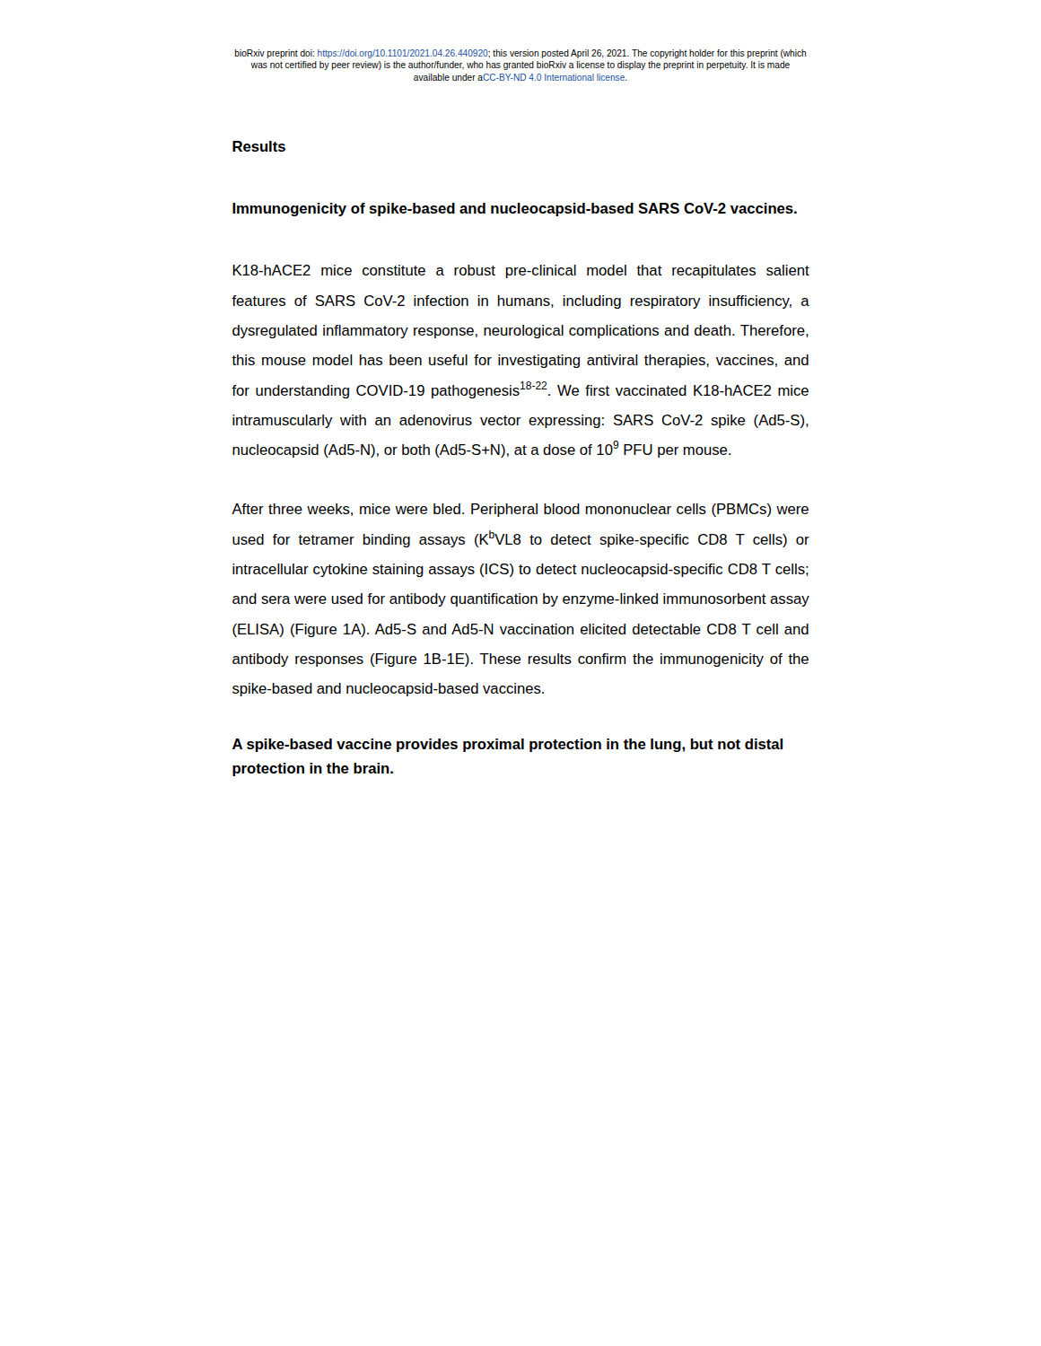bioRxiv preprint doi: https://doi.org/10.1101/2021.04.26.440920; this version posted April 26, 2021. The copyright holder for this preprint (which
was not certified by peer review) is the author/funder, who has granted bioRxiv a license to display the preprint in perpetuity. It is made
available under aCC-BY-ND 4.0 International license.
Results
Immunogenicity of spike-based and nucleocapsid-based SARS CoV-2 vaccines.
K18-hACE2 mice constitute a robust pre-clinical model that recapitulates salient features of SARS CoV-2 infection in humans, including respiratory insufficiency, a dysregulated inflammatory response, neurological complications and death. Therefore, this mouse model has been useful for investigating antiviral therapies, vaccines, and for understanding COVID-19 pathogenesis18-22. We first vaccinated K18-hACE2 mice intramuscularly with an adenovirus vector expressing: SARS CoV-2 spike (Ad5-S), nucleocapsid (Ad5-N), or both (Ad5-S+N), at a dose of 109 PFU per mouse.
After three weeks, mice were bled. Peripheral blood mononuclear cells (PBMCs) were used for tetramer binding assays (KbVL8 to detect spike-specific CD8 T cells) or intracellular cytokine staining assays (ICS) to detect nucleocapsid-specific CD8 T cells; and sera were used for antibody quantification by enzyme-linked immunosorbent assay (ELISA) (Figure 1A). Ad5-S and Ad5-N vaccination elicited detectable CD8 T cell and antibody responses (Figure 1B-1E). These results confirm the immunogenicity of the spike-based and nucleocapsid-based vaccines.
A spike-based vaccine provides proximal protection in the lung, but not distal protection in the brain.